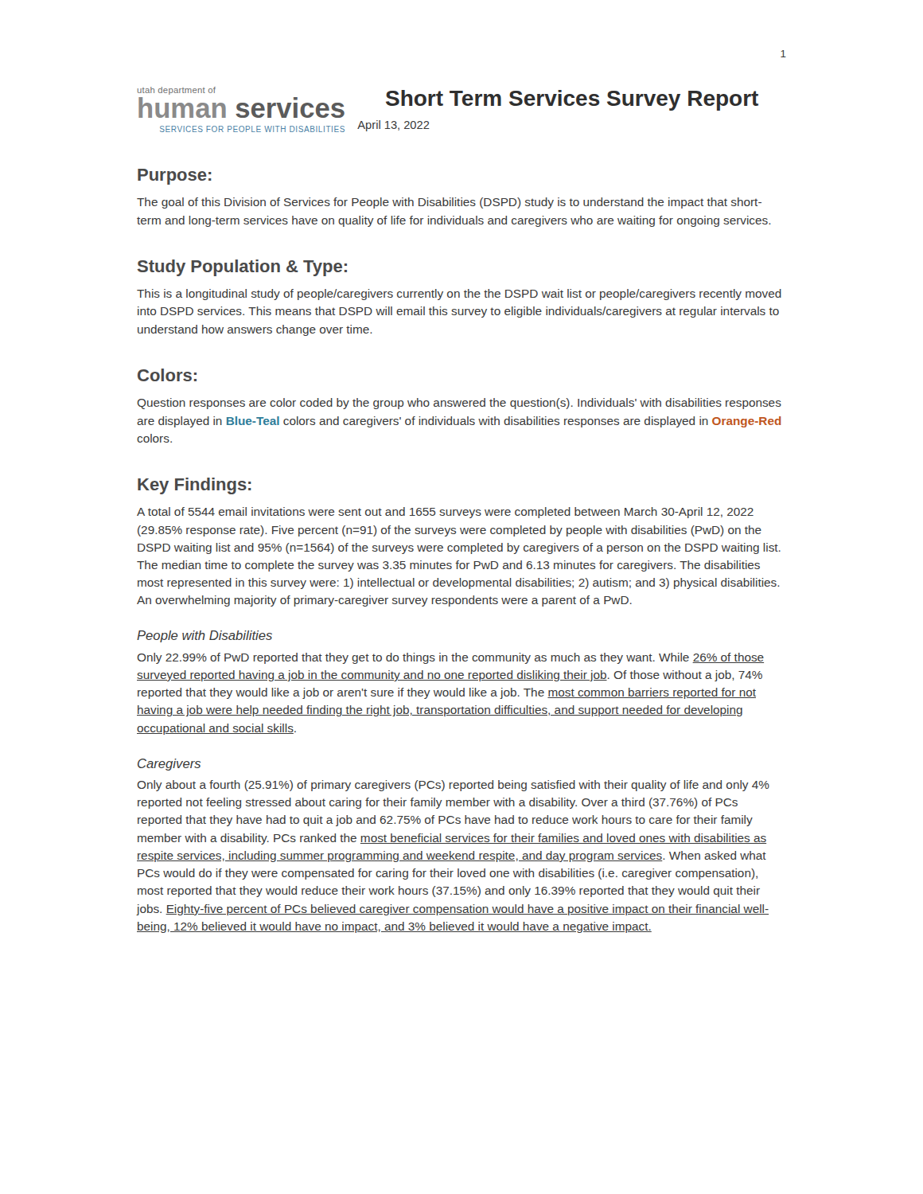1
utah department of
human services
SERVICES FOR PEOPLE WITH DISABILITIES
Short Term Services Survey Report
April 13, 2022
Purpose:
The goal of this Division of Services for People with Disabilities (DSPD) study is to understand the impact that short-term and long-term services have on quality of life for individuals and caregivers who are waiting for ongoing services.
Study Population & Type:
This is a longitudinal study of people/caregivers currently on the the DSPD wait list or people/caregivers recently moved into DSPD services. This means that DSPD will email this survey to eligible individuals/caregivers at regular intervals to understand how answers change over time.
Colors:
Question responses are color coded by the group who answered the question(s). Individuals' with disabilities responses are displayed in Blue-Teal colors and caregivers' of individuals with disabilities responses are displayed in Orange-Red colors.
Key Findings:
A total of 5544 email invitations were sent out and 1655 surveys were completed between March 30-April 12, 2022 (29.85% response rate). Five percent (n=91) of the surveys were completed by people with disabilities (PwD) on the DSPD waiting list and 95% (n=1564) of the surveys were completed by caregivers of a person on the DSPD waiting list. The median time to complete the survey was 3.35 minutes for PwD and 6.13 minutes for caregivers. The disabilities most represented in this survey were: 1) intellectual or developmental disabilities; 2) autism; and 3) physical disabilities. An overwhelming majority of primary-caregiver survey respondents were a parent of a PwD.
People with Disabilities
Only 22.99% of PwD reported that they get to do things in the community as much as they want. While 26% of those surveyed reported having a job in the community and no one reported disliking their job. Of those without a job, 74% reported that they would like a job or aren't sure if they would like a job. The most common barriers reported for not having a job were help needed finding the right job, transportation difficulties, and support needed for developing occupational and social skills.
Caregivers
Only about a fourth (25.91%) of primary caregivers (PCs) reported being satisfied with their quality of life and only 4% reported not feeling stressed about caring for their family member with a disability. Over a third (37.76%) of PCs reported that they have had to quit a job and 62.75% of PCs have had to reduce work hours to care for their family member with a disability. PCs ranked the most beneficial services for their families and loved ones with disabilities as respite services, including summer programming and weekend respite, and day program services. When asked what PCs would do if they were compensated for caring for their loved one with disabilities (i.e. caregiver compensation), most reported that they would reduce their work hours (37.15%) and only 16.39% reported that they would quit their jobs. Eighty-five percent of PCs believed caregiver compensation would have a positive impact on their financial well-being, 12% believed it would have no impact, and 3% believed it would have a negative impact.